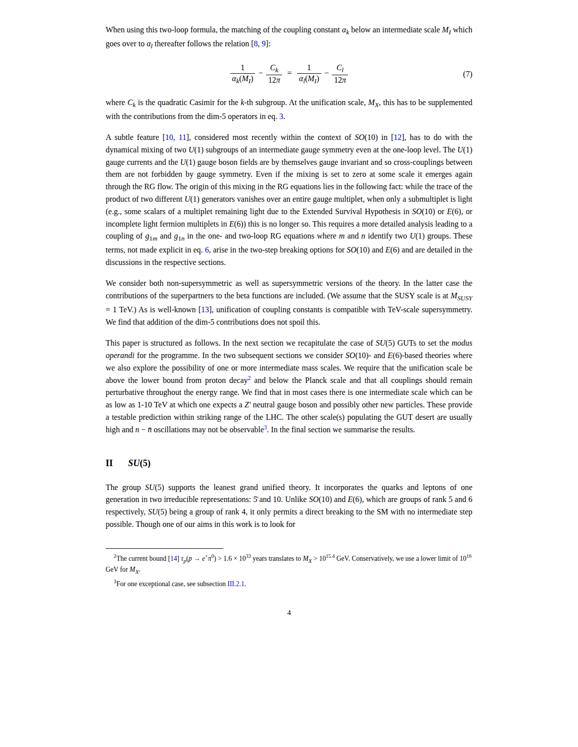When using this two-loop formula, the matching of the coupling constant αk below an intermediate scale MI which goes over to αl thereafter follows the relation [8, 9]:
1 αk(MI) − Ck 12π = 1 αl(MI) − Cl 12π (7)
where Ck is the quadratic Casimir for the k-th subgroup. At the unification scale, MX, this has to be supplemented with the contributions from the dim-5 operators in eq. 3.
A subtle feature [10, 11], considered most recently within the context of SO(10) in [12], has to do with the dynamical mixing of two U(1) subgroups of an intermediate gauge symmetry even at the one-loop level. The U(1) gauge currents and the U(1) gauge boson fields are by themselves gauge invariant and so cross-couplings between them are not forbidden by gauge symmetry. Even if the mixing is set to zero at some scale it emerges again through the RG flow. The origin of this mixing in the RG equations lies in the following fact: while the trace of the product of two different U(1) generators vanishes over an entire gauge multiplet, when only a submultiplet is light (e.g., some scalars of a multiplet remaining light due to the Extended Survival Hypothesis in SO(10) or E(6), or incomplete light fermion multiplets in E(6)) this is no longer so. This requires a more detailed analysis leading to a coupling of g1m and g1n in the one- and two-loop RG equations where m and n identify two U(1) groups. These terms, not made explicit in eq. 6, arise in the two-step breaking options for SO(10) and E(6) and are detailed in the discussions in the respective sections.
We consider both non-supersymmetric as well as supersymmetric versions of the theory. In the latter case the contributions of the superpartners to the beta functions are included. (We assume that the SUSY scale is at MSUSY = 1 TeV.) As is well-known [13], unification of coupling constants is compatible with TeV-scale supersymmetry. We find that addition of the dim-5 contributions does not spoil this.
This paper is structured as follows. In the next section we recapitulate the case of SU(5) GUTs to set the modus operandi for the programme. In the two subsequent sections we consider SO(10)- and E(6)-based theories where we also explore the possibility of one or more intermediate mass scales. We require that the unification scale be above the lower bound from proton decay2 and below the Planck scale and that all couplings should remain perturbative throughout the energy range. We find that in most cases there is one intermediate scale which can be as low as 1-10 TeV at which one expects a Z′ neutral gauge boson and possibly other new particles. These provide a testable prediction within striking range of the LHC. The other scale(s) populating the GUT desert are usually high and n − n̄ oscillations may not be observable3. In the final section we summarise the results.
II SU(5)
The group SU(5) supports the leanest grand unified theory. It incorporates the quarks and leptons of one generation in two irreducible representations: 5̄ and 10. Unlike SO(10) and E(6), which are groups of rank 5 and 6 respectively, SU(5) being a group of rank 4, it only permits a direct breaking to the SM with no intermediate step possible. Though one of our aims in this work is to look for
2The current bound [14] τp(p → e+π0) > 1.6 × 1033 years translates to MX > 1015.4 GeV. Conservatively, we use a lower limit of 1016 GeV for MX.
3For one exceptional case, see subsection III.2.1.
4